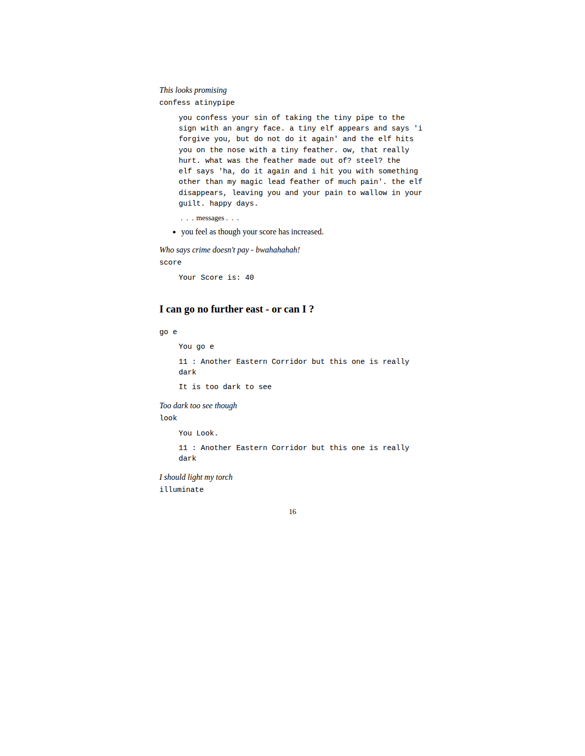This looks promising
confess atinypipe
you confess your sin of taking the tiny pipe to the sign with an angry face. a tiny elf appears and says 'i forgive you, but do not do it again' and the elf hits you on the nose with a tiny feather. ow, that really hurt. what was the feather made out of? steel? the elf says 'ha, do it again and i hit you with something other than my magic lead feather of much pain'. the elf disappears, leaving you and your pain to wallow in your guilt. happy days.
. . . messages . . .
you feel as though your score has increased.
Who says crime doesn't pay - bwahahahah!
score
Your Score is: 40
I can go no further east - or can I ?
go e
You go e
11 : Another Eastern Corridor but this one is really dark
It is too dark to see
Too dark too see though
look
You Look.
11 : Another Eastern Corridor but this one is really dark
I should light my torch
illuminate
16